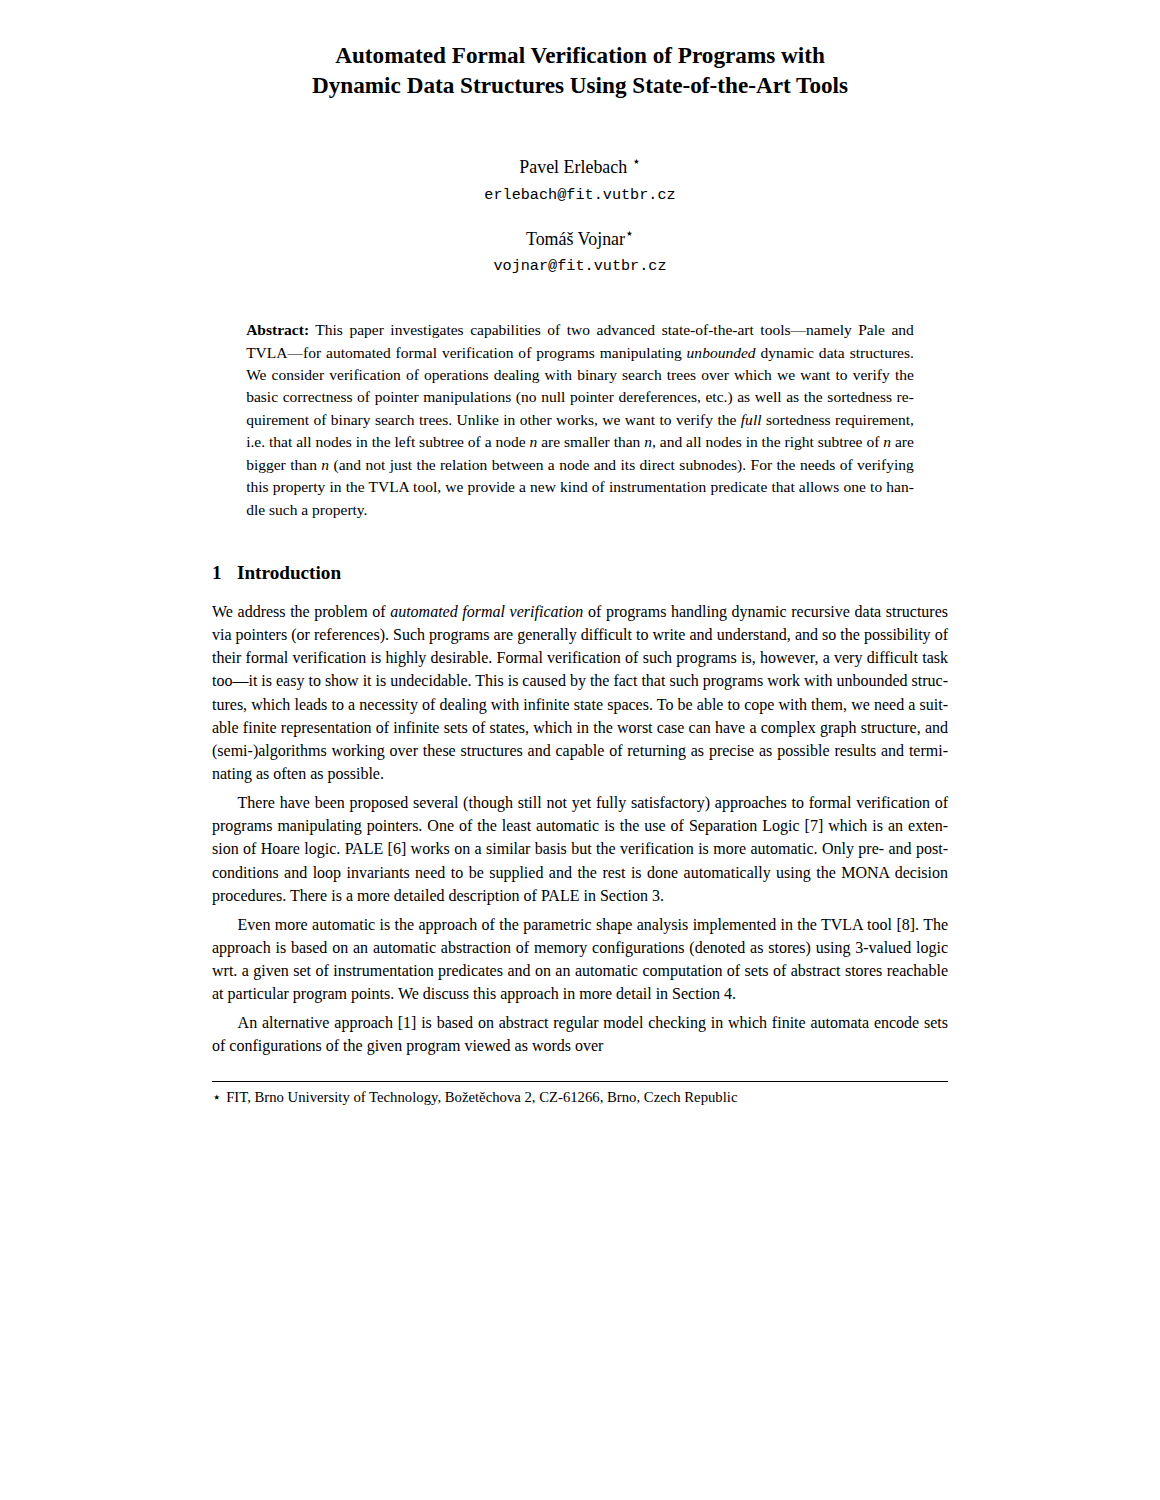Automated Formal Verification of Programs with
Dynamic Data Structures Using State-of-the-Art Tools
Pavel Erlebach ⋆ erlebach@fit.vutbr.cz
Tomáš Vojnar⋆ vojnar@fit.vutbr.cz
Abstract: This paper investigates capabilities of two advanced state-of-the-art tools—namely Pale and TVLA—for automated formal verification of programs manipulating unbounded dynamic data structures. We consider verification of operations dealing with binary search trees over which we want to verify the basic correctness of pointer manipulations (no null pointer dereferences, etc.) as well as the sortedness requirement of binary search trees. Unlike in other works, we want to verify the full sortedness requirement, i.e. that all nodes in the left subtree of a node n are smaller than n, and all nodes in the right subtree of n are bigger than n (and not just the relation between a node and its direct subnodes). For the needs of verifying this property in the TVLA tool, we provide a new kind of instrumentation predicate that allows one to handle such a property.
1 Introduction
We address the problem of automated formal verification of programs handling dynamic recursive data structures via pointers (or references). Such programs are generally difficult to write and understand, and so the possibility of their formal verification is highly desirable. Formal verification of such programs is, however, a very difficult task too—it is easy to show it is undecidable. This is caused by the fact that such programs work with unbounded structures, which leads to a necessity of dealing with infinite state spaces. To be able to cope with them, we need a suitable finite representation of infinite sets of states, which in the worst case can have a complex graph structure, and (semi-)algorithms working over these structures and capable of returning as precise as possible results and terminating as often as possible.
There have been proposed several (though still not yet fully satisfactory) approaches to formal verification of programs manipulating pointers. One of the least automatic is the use of Separation Logic [7] which is an extension of Hoare logic. PALE [6] works on a similar basis but the verification is more automatic. Only pre- and post-conditions and loop invariants need to be supplied and the rest is done automatically using the MONA decision procedures. There is a more detailed description of PALE in Section 3.
Even more automatic is the approach of the parametric shape analysis implemented in the TVLA tool [8]. The approach is based on an automatic abstraction of memory configurations (denoted as stores) using 3-valued logic wrt. a given set of instrumentation predicates and on an automatic computation of sets of abstract stores reachable at particular program points. We discuss this approach in more detail in Section 4.
An alternative approach [1] is based on abstract regular model checking in which finite automata encode sets of configurations of the given program viewed as words over
⋆FIT, Brno University of Technology, Božetěchova 2, CZ-61266, Brno, Czech Republic